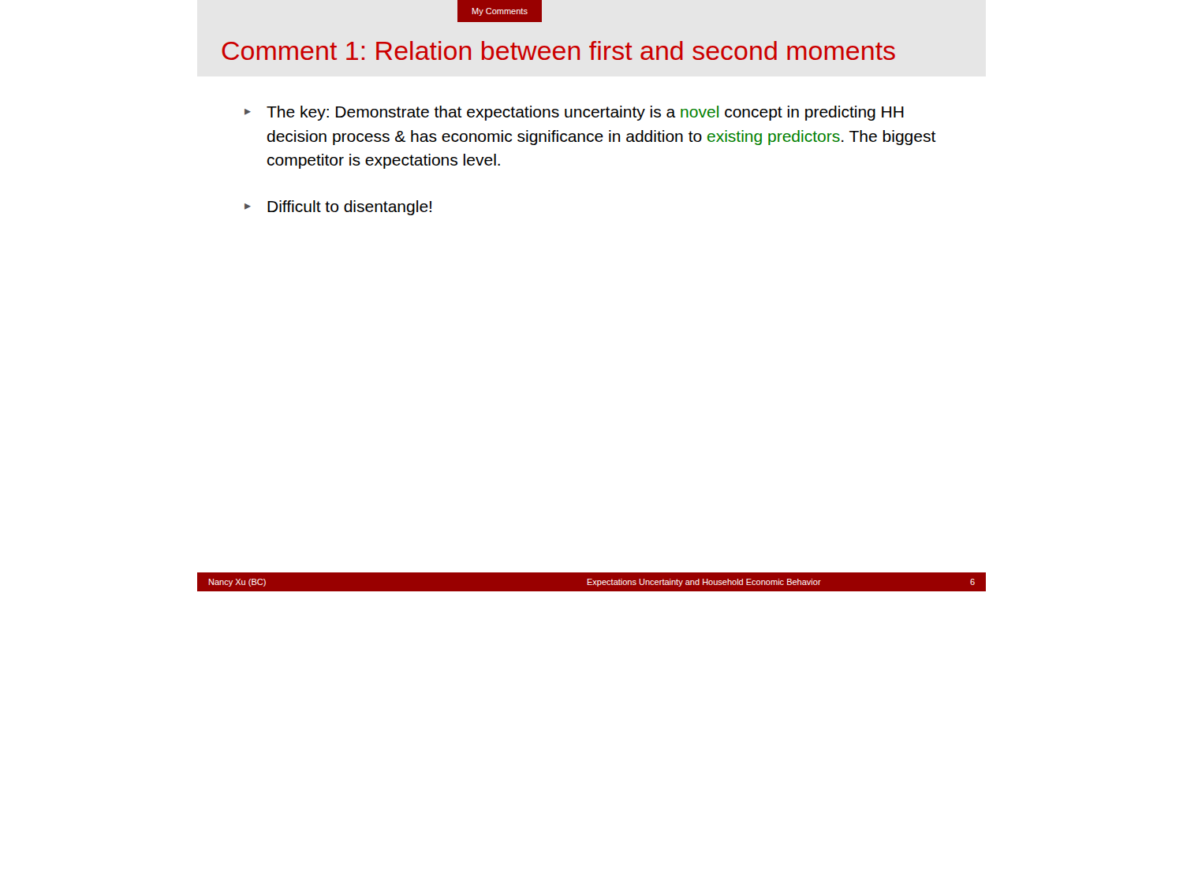My Comments
Comment 1: Relation between first and second moments
The key: Demonstrate that expectations uncertainty is a novel concept in predicting HH decision process & has economic significance in addition to existing predictors. The biggest competitor is expectations level.
Difficult to disentangle!
Nancy Xu (BC)
Expectations Uncertainty and Household Economic Behavior 6